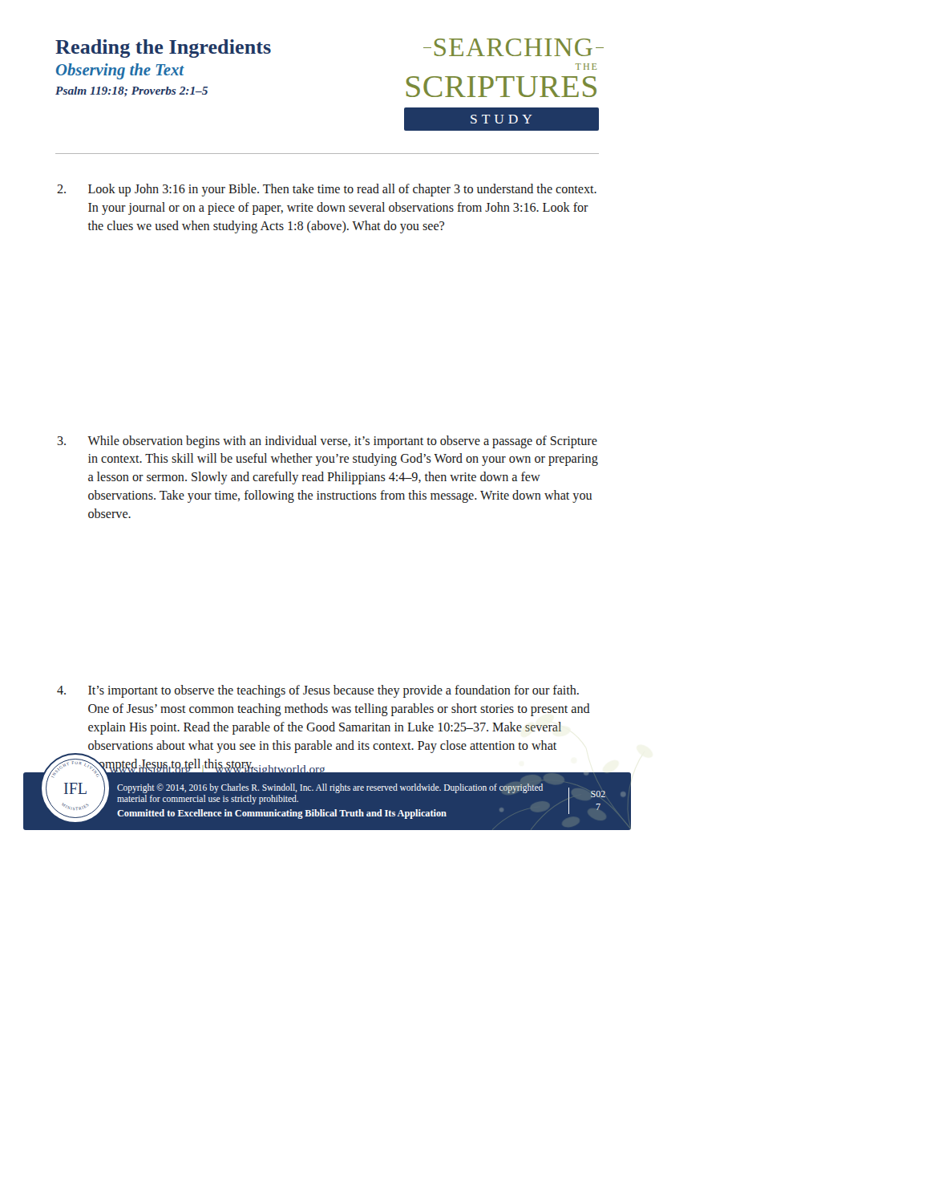Reading the Ingredients
Observing the Text
Psalm 119:18; Proverbs 2:1–5
SEARCHING THE SCRIPTURES STUDY
2. Look up John 3:16 in your Bible. Then take time to read all of chapter 3 to understand the context. In your journal or on a piece of paper, write down several observations from John 3:16. Look for the clues we used when studying Acts 1:8 (above). What do you see?
3. While observation begins with an individual verse, it’s important to observe a passage of Scripture in context. This skill will be useful whether you’re studying God’s Word on your own or preparing a lesson or sermon. Slowly and carefully read Philippians 4:4–9, then write down a few observations. Take your time, following the instructions from this message. Write down what you observe.
4. It’s important to observe the teachings of Jesus because they provide a foundation for our faith. One of Jesus’ most common teaching methods was telling parables or short stories to present and explain His point. Read the parable of the Good Samaritan in Luke 10:25–37. Make several observations about what you see in this parable and its context. Pay close attention to what prompted Jesus to tell this story.
www.insight.org | www.insightworld.org
INSIGHT FOR LIVING MINISTRIES IFL
Copyright © 2014, 2016 by Charles R. Swindoll, Inc. All rights are reserved worldwide. Duplication of copyrighted material for commercial use is strictly prohibited. Committed to Excellence in Communicating Biblical Truth and Its Application
S02
7